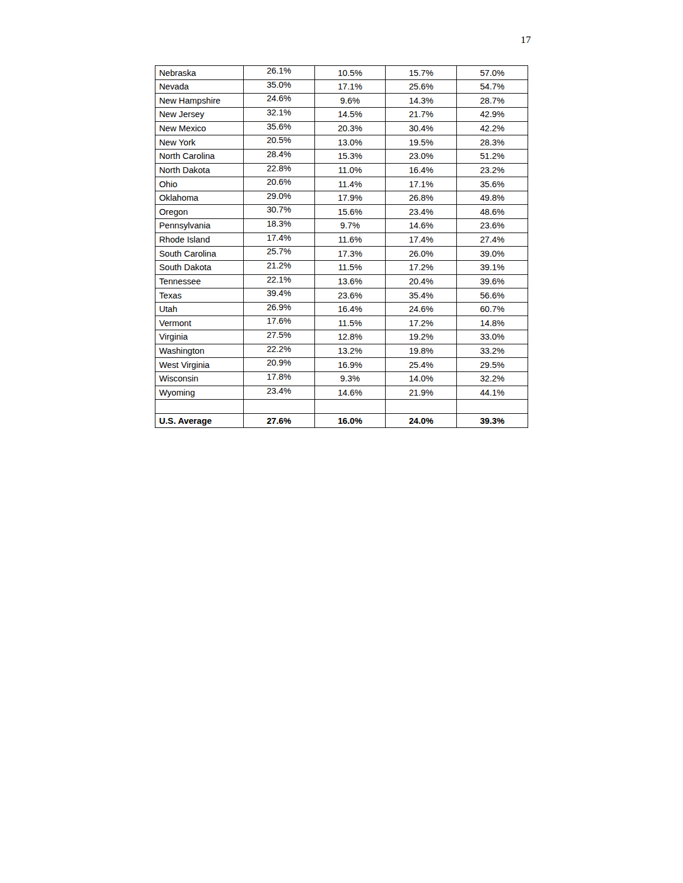17
| Nebraska | 26.1% | 10.5% | 15.7% | 57.0% |
| Nevada | 35.0% | 17.1% | 25.6% | 54.7% |
| New Hampshire | 24.6% | 9.6% | 14.3% | 28.7% |
| New Jersey | 32.1% | 14.5% | 21.7% | 42.9% |
| New Mexico | 35.6% | 20.3% | 30.4% | 42.2% |
| New York | 20.5% | 13.0% | 19.5% | 28.3% |
| North Carolina | 28.4% | 15.3% | 23.0% | 51.2% |
| North Dakota | 22.8% | 11.0% | 16.4% | 23.2% |
| Ohio | 20.6% | 11.4% | 17.1% | 35.6% |
| Oklahoma | 29.0% | 17.9% | 26.8% | 49.8% |
| Oregon | 30.7% | 15.6% | 23.4% | 48.6% |
| Pennsylvania | 18.3% | 9.7% | 14.6% | 23.6% |
| Rhode Island | 17.4% | 11.6% | 17.4% | 27.4% |
| South Carolina | 25.7% | 17.3% | 26.0% | 39.0% |
| South Dakota | 21.2% | 11.5% | 17.2% | 39.1% |
| Tennessee | 22.1% | 13.6% | 20.4% | 39.6% |
| Texas | 39.4% | 23.6% | 35.4% | 56.6% |
| Utah | 26.9% | 16.4% | 24.6% | 60.7% |
| Vermont | 17.6% | 11.5% | 17.2% | 14.8% |
| Virginia | 27.5% | 12.8% | 19.2% | 33.0% |
| Washington | 22.2% | 13.2% | 19.8% | 33.2% |
| West Virginia | 20.9% | 16.9% | 25.4% | 29.5% |
| Wisconsin | 17.8% | 9.3% | 14.0% | 32.2% |
| Wyoming | 23.4% | 14.6% | 21.9% | 44.1% |
| U.S. Average | 27.6% | 16.0% | 24.0% | 39.3% |